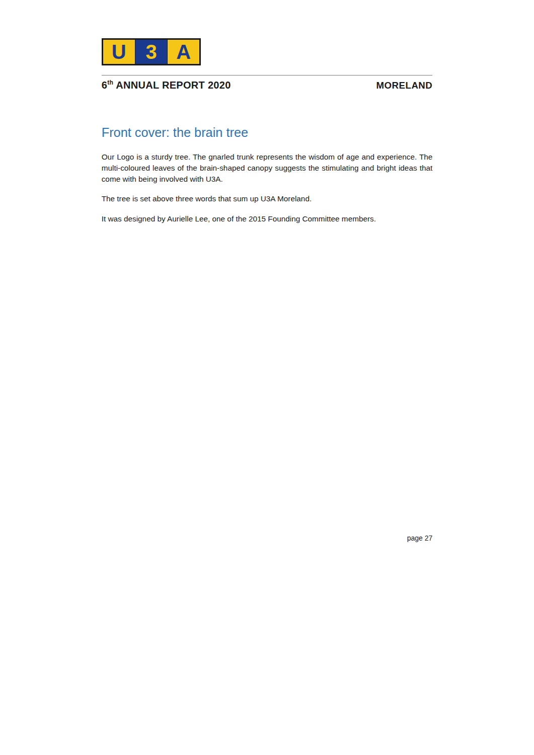| U | 3 | A |
6th ANNUAL REPORT 2020
MORELAND
Front cover: the brain tree
Our Logo is a sturdy tree. The gnarled trunk represents the wisdom of age and experience. The multi-coloured leaves of the brain-shaped canopy suggests the stimulating and bright ideas that come with being involved with U3A.
The tree is set above three words that sum up U3A Moreland.
It was designed by Aurielle Lee, one of the 2015 Founding Committee members.
page 27